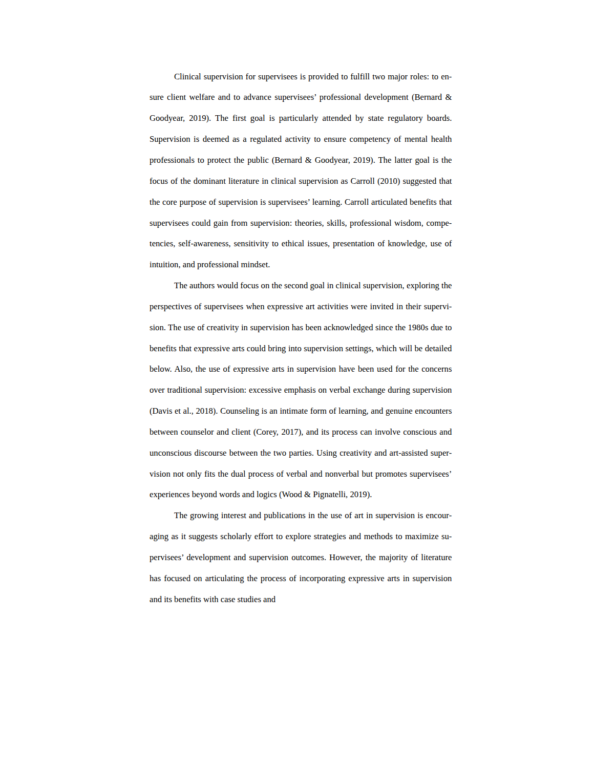Clinical supervision for supervisees is provided to fulfill two major roles: to ensure client welfare and to advance supervisees’ professional development (Bernard & Goodyear, 2019). The first goal is particularly attended by state regulatory boards. Supervision is deemed as a regulated activity to ensure competency of mental health professionals to protect the public (Bernard & Goodyear, 2019). The latter goal is the focus of the dominant literature in clinical supervision as Carroll (2010) suggested that the core purpose of supervision is supervisees’ learning. Carroll articulated benefits that supervisees could gain from supervision: theories, skills, professional wisdom, competencies, self-awareness, sensitivity to ethical issues, presentation of knowledge, use of intuition, and professional mindset.
The authors would focus on the second goal in clinical supervision, exploring the perspectives of supervisees when expressive art activities were invited in their supervision. The use of creativity in supervision has been acknowledged since the 1980s due to benefits that expressive arts could bring into supervision settings, which will be detailed below. Also, the use of expressive arts in supervision have been used for the concerns over traditional supervision: excessive emphasis on verbal exchange during supervision (Davis et al., 2018). Counseling is an intimate form of learning, and genuine encounters between counselor and client (Corey, 2017), and its process can involve conscious and unconscious discourse between the two parties. Using creativity and art-assisted supervision not only fits the dual process of verbal and nonverbal but promotes supervisees’ experiences beyond words and logics (Wood & Pignatelli, 2019).
The growing interest and publications in the use of art in supervision is encouraging as it suggests scholarly effort to explore strategies and methods to maximize supervisees’ development and supervision outcomes. However, the majority of literature has focused on articulating the process of incorporating expressive arts in supervision and its benefits with case studies and